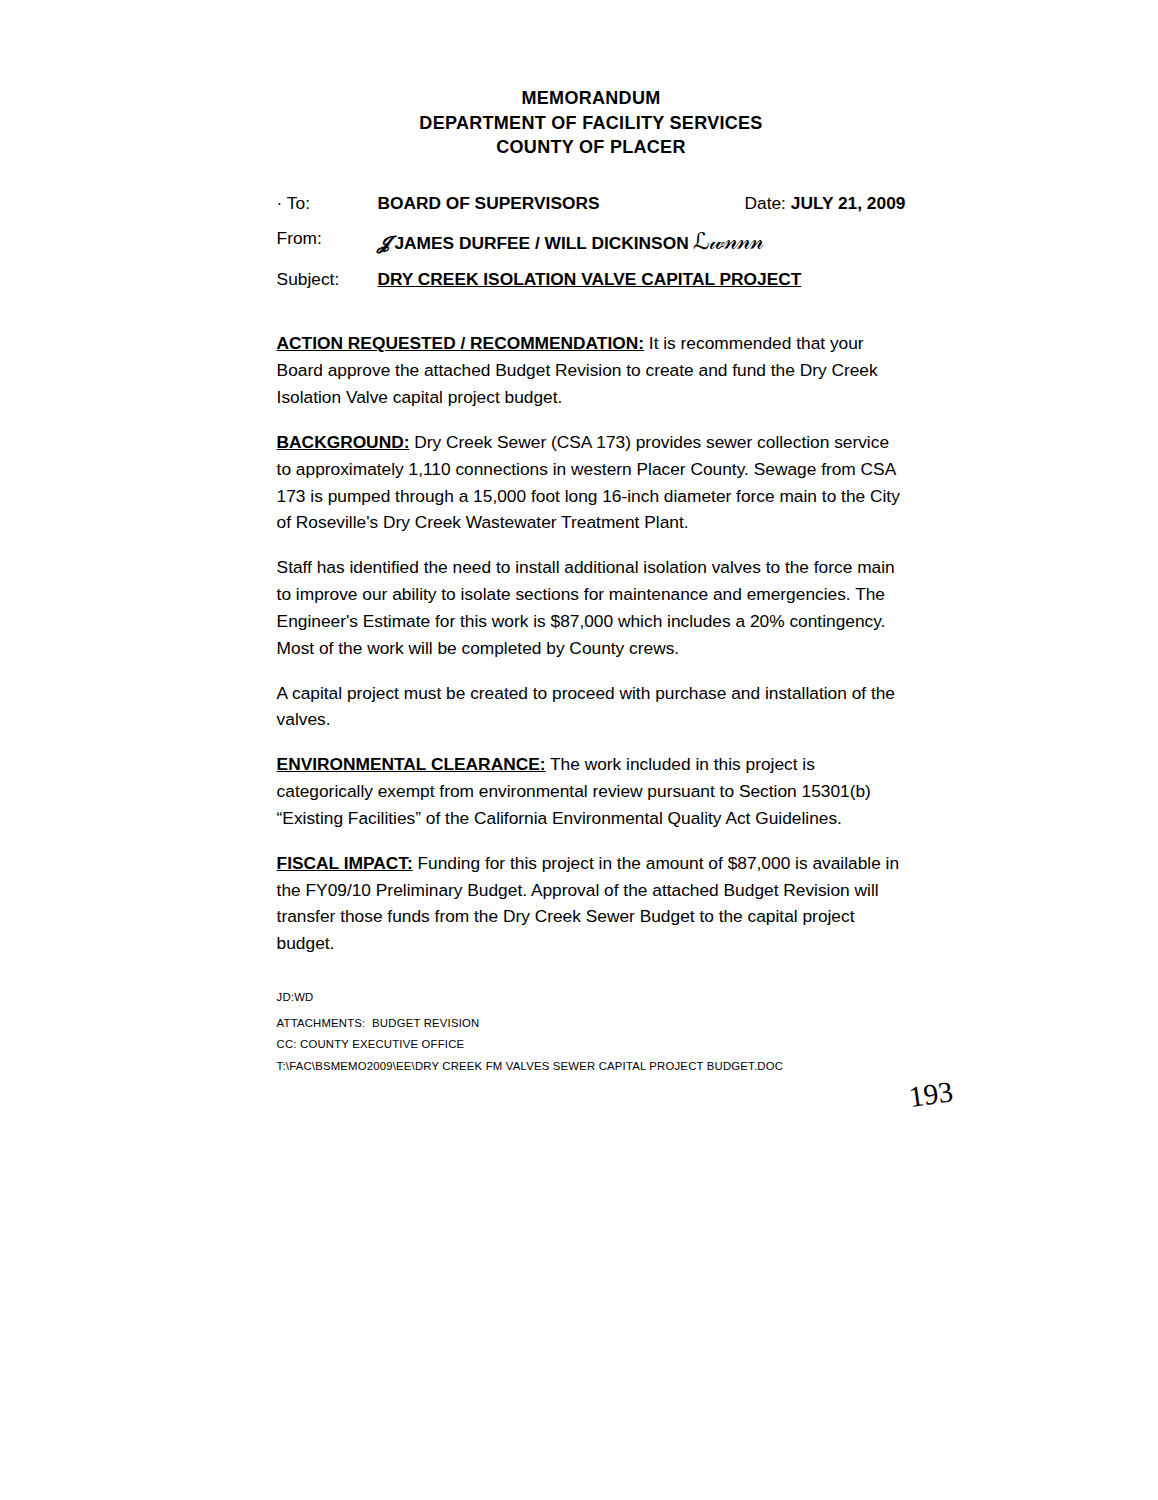MEMORANDUM
DEPARTMENT OF FACILITY SERVICES
COUNTY OF PLACER
| · To: | BOARD OF SUPERVISORS | Date: JULY 21, 2009 |
| From: | 𝓙 JAMES DURFEE / WILL DICKINSON ℒ𝓌𝓃𝓃𝓃 |
| Subject: | DRY CREEK ISOLATION VALVE CAPITAL PROJECT |
ACTION REQUESTED / RECOMMENDATION: It is recommended that your Board approve the attached Budget Revision to create and fund the Dry Creek Isolation Valve capital project budget.
BACKGROUND: Dry Creek Sewer (CSA 173) provides sewer collection service to approximately 1,110 connections in western Placer County. Sewage from CSA 173 is pumped through a 15,000 foot long 16-inch diameter force main to the City of Roseville's Dry Creek Wastewater Treatment Plant.
Staff has identified the need to install additional isolation valves to the force main to improve our ability to isolate sections for maintenance and emergencies. The Engineer's Estimate for this work is $87,000 which includes a 20% contingency. Most of the work will be completed by County crews.
A capital project must be created to proceed with purchase and installation of the valves.
ENVIRONMENTAL CLEARANCE: The work included in this project is categorically exempt from environmental review pursuant to Section 15301(b) “Existing Facilities” of the California Environmental Quality Act Guidelines.
FISCAL IMPACT: Funding for this project in the amount of $87,000 is available in the FY09/10 Preliminary Budget. Approval of the attached Budget Revision will transfer those funds from the Dry Creek Sewer Budget to the capital project budget.
JD:WD
ATTACHMENTS: BUDGET REVISION
CC: COUNTY EXECUTIVE OFFICE
T:\FAC\BSMEMO2009\EE\DRY CREEK FM VALVES SEWER CAPITAL PROJECT BUDGET.DOC
193